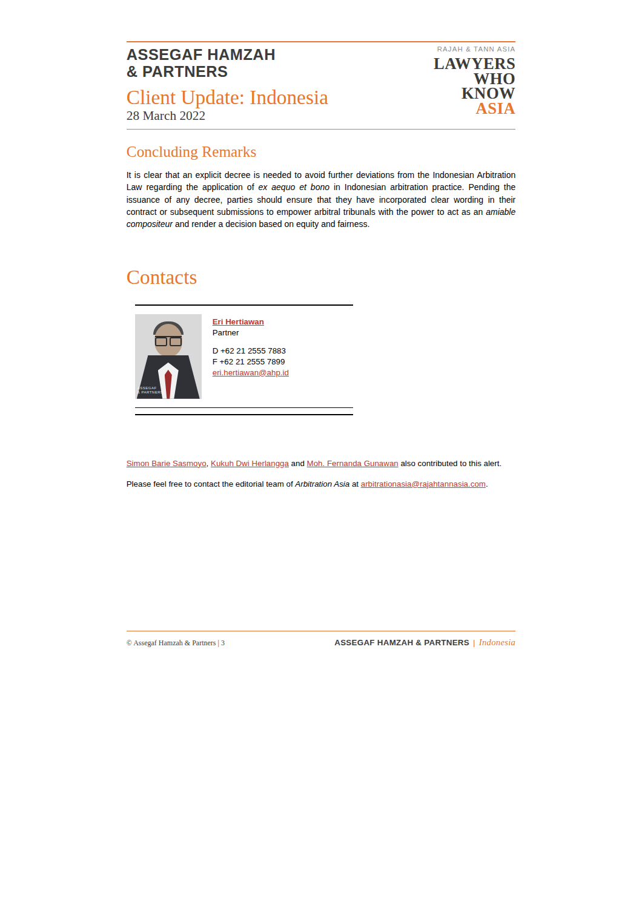ASSEGAF HAMZAH
& PARTNERS
Client Update: Indonesia
28 March 2022
RAJAH & TANN ASIA
LAWYERS
WHO
KNOW
ASIA
Concluding Remarks
It is clear that an explicit decree is needed to avoid further deviations from the Indonesian Arbitration Law regarding the application of ex aequo et bono in Indonesian arbitration practice. Pending the issuance of any decree, parties should ensure that they have incorporated clear wording in their contract or subsequent submissions to empower arbitral tribunals with the power to act as an amiable compositeur and render a decision based on equity and fairness.
Contacts
ASSEGAF
& PARTNERS
Eri Hertiawan
Partner
D +62 21 2555 7883
F +62 21 2555 7899
eri.hertiawan@ahp.id
Simon Barie Sasmoyo, Kukuh Dwi Herlangga and Moh. Fernanda Gunawan also contributed to this alert.
Please feel free to contact the editorial team of Arbitration Asia at arbitrationasia@rajahtannasia.com.
© Assegaf Hamzah & Partners | 3
ASSEGAF HAMZAH & PARTNERS|Indonesia